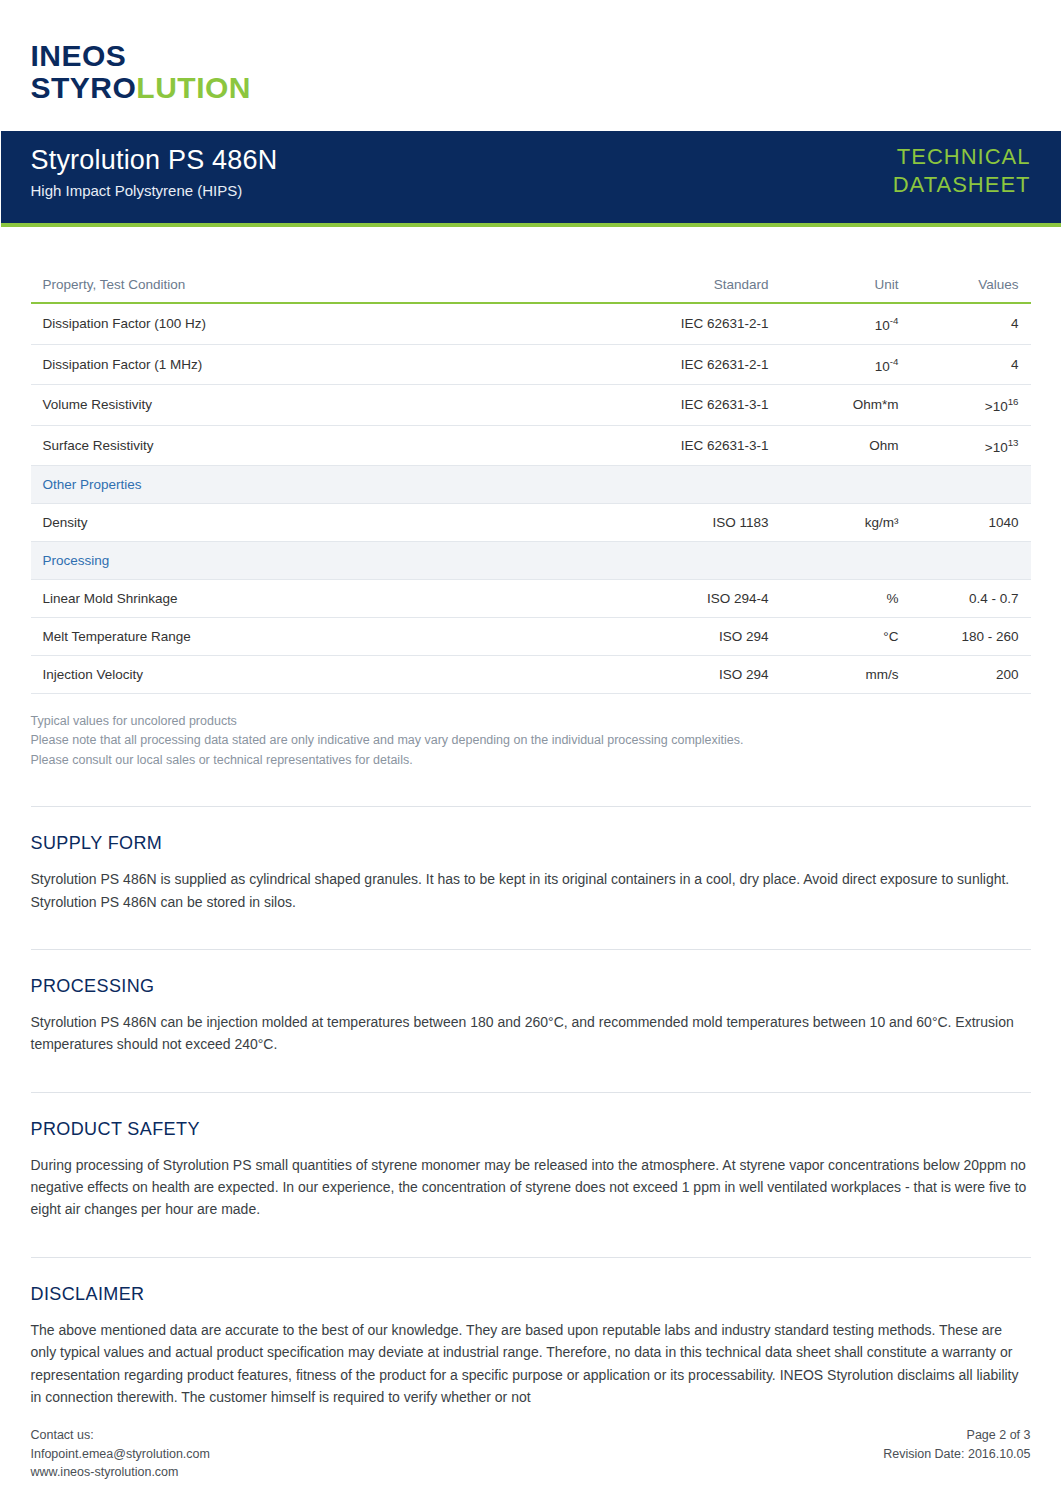INEOS
STYRO LUTION
Styrolution PS 486N
High Impact Polystyrene (HIPS)
TECHNICAL
DATASHEET
| Property, Test Condition | Standard | Unit | Values |
| --- | --- | --- | --- |
| Dissipation Factor (100 Hz) | IEC 62631-2-1 | 10 -4 | 4 |
| Dissipation Factor (1 MHz) | IEC 62631-2-1 | 10 -4 | 4 |
| Volume Resistivity | IEC 62631-3-1 | Ohm*m | >10 16 |
| Surface Resistivity | IEC 62631-3-1 | Ohm | >10 13 |
| Other Properties |
| Density | ISO 1183 | kg/m³ | 1040 |
| Processing |
| Linear Mold Shrinkage | ISO 294-4 | % | 0.4 - 0.7 |
| Melt Temperature Range | ISO 294 | °C | 180 - 260 |
| Injection Velocity | ISO 294 | mm/s | 200 |
Typical values for uncolored products
Please note that all processing data stated are only indicative and may vary depending on the individual processing complexities.
Please consult our local sales or technical representatives for details.
SUPPLY FORM
Styrolution PS 486N is supplied as cylindrical shaped granules. It has to be kept in its original containers in a cool, dry place. Avoid direct exposure to sunlight. Styrolution PS 486N can be stored in silos.
PROCESSING
Styrolution PS 486N can be injection molded at temperatures between 180 and 260°C, and recommended mold temperatures between 10 and 60°C. Extrusion temperatures should not exceed 240°C.
PRODUCT SAFETY
During processing of Styrolution PS small quantities of styrene monomer may be released into the atmosphere. At styrene vapor concentrations below 20ppm no negative effects on health are expected. In our experience, the concentration of styrene does not exceed 1 ppm in well ventilated workplaces - that is were five to eight air changes per hour are made.
DISCLAIMER
The above mentioned data are accurate to the best of our knowledge. They are based upon reputable labs and industry standard testing methods. These are only typical values and actual product specification may deviate at industrial range. Therefore, no data in this technical data sheet shall constitute a warranty or representation regarding product features, fitness of the product for a specific purpose or application or its processability. INEOS Styrolution disclaims all liability in connection therewith. The customer himself is required to verify whether or not
Contact us:
Infopoint.emea@styrolution.com
www.ineos-styrolution.com
Page 2 of 3
Revision Date: 2016.10.05